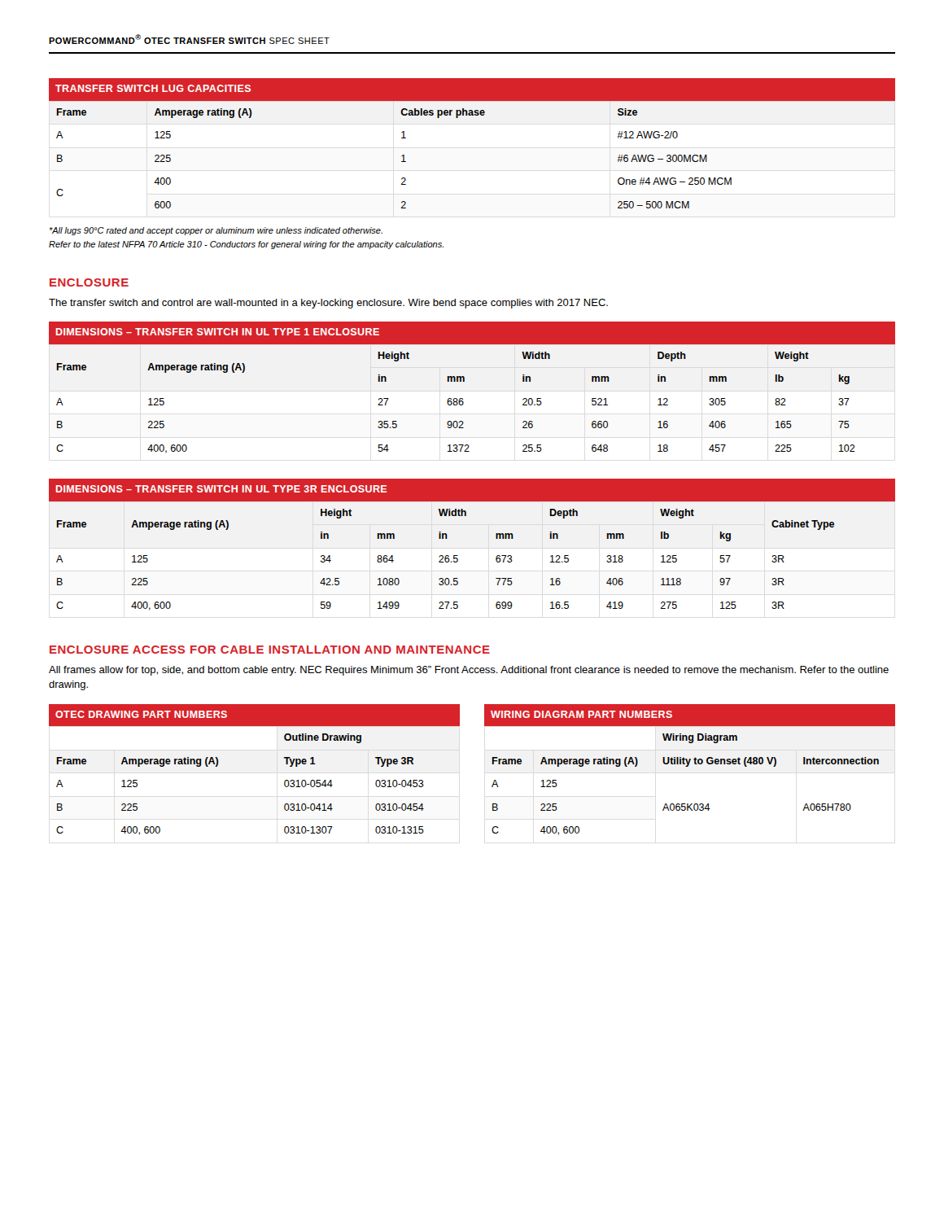POWERCOMMAND® OTEC TRANSFER SWITCH SPEC SHEET
TRANSFER SWITCH LUG CAPACITIES
| Frame | Amperage rating (A) | Cables per phase | Size |
| --- | --- | --- | --- |
| A | 125 | 1 | #12 AWG-2/0 |
| B | 225 | 1 | #6 AWG – 300MCM |
| C | 400 | 2 | One #4 AWG – 250 MCM |
| 600 | 2 | 250 – 500 MCM |
*All lugs 90°C rated and accept copper or aluminum wire unless indicated otherwise.
Refer to the latest NFPA 70 Article 310 - Conductors for general wiring for the ampacity calculations.
ENCLOSURE
The transfer switch and control are wall-mounted in a key-locking enclosure. Wire bend space complies with 2017 NEC.
DIMENSIONS – TRANSFER SWITCH IN UL TYPE 1 ENCLOSURE
| Frame | Amperage rating (A) | Height | Width | Depth | Weight |
| --- | --- | --- | --- | --- | --- |
| in | mm | in | mm | in | mm | lb | kg |
| A | 125 | 27 | 686 | 20.5 | 521 | 12 | 305 | 82 | 37 |
| B | 225 | 35.5 | 902 | 26 | 660 | 16 | 406 | 165 | 75 |
| C | 400, 600 | 54 | 1372 | 25.5 | 648 | 18 | 457 | 225 | 102 |
DIMENSIONS – TRANSFER SWITCH IN UL TYPE 3R ENCLOSURE
| Frame | Amperage rating (A) | Height | Width | Depth | Weight | Cabinet Type |
| --- | --- | --- | --- | --- | --- | --- |
| in | mm | in | mm | in | mm | lb | kg |
| A | 125 | 34 | 864 | 26.5 | 673 | 12.5 | 318 | 125 | 57 | 3R |
| B | 225 | 42.5 | 1080 | 30.5 | 775 | 16 | 406 | 1118 | 97 | 3R |
| C | 400, 600 | 59 | 1499 | 27.5 | 699 | 16.5 | 419 | 275 | 125 | 3R |
ENCLOSURE ACCESS FOR CABLE INSTALLATION AND MAINTENANCE
All frames allow for top, side, and bottom cable entry. NEC Requires Minimum 36” Front Access. Additional front clearance is needed to remove the mechanism. Refer to the outline drawing.
OTEC DRAWING PART NUMBERS
| | Outline Drawing |
| --- | --- |
| Frame | Amperage rating (A) | Type 1 | Type 3R |
| A | 125 | 0310-0544 | 0310-0453 |
| B | 225 | 0310-0414 | 0310-0454 |
| C | 400, 600 | 0310-1307 | 0310-1315 |
WIRING DIAGRAM PART NUMBERS
| | Wiring Diagram |
| --- | --- |
| Frame | Amperage rating (A) | Utility to Genset (480 V) | Interconnection |
| A | 125 | A065K034 | A065H780 |
| B | 225 |
| C | 400, 600 |